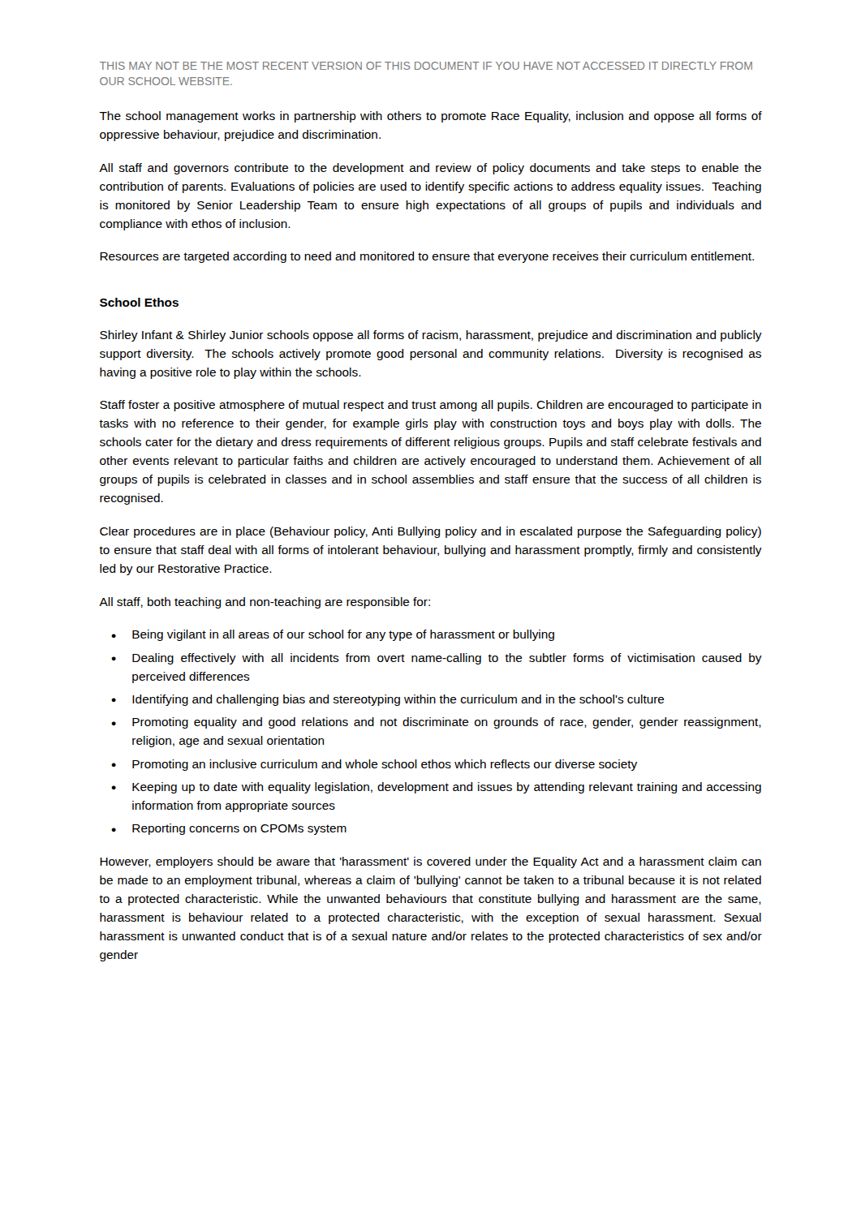THIS MAY NOT BE THE MOST RECENT VERSION OF THIS DOCUMENT IF YOU HAVE NOT ACCESSED IT DIRECTLY FROM OUR SCHOOL WEBSITE.
The school management works in partnership with others to promote Race Equality, inclusion and oppose all forms of oppressive behaviour, prejudice and discrimination.
All staff and governors contribute to the development and review of policy documents and take steps to enable the contribution of parents. Evaluations of policies are used to identify specific actions to address equality issues. Teaching is monitored by Senior Leadership Team to ensure high expectations of all groups of pupils and individuals and compliance with ethos of inclusion.
Resources are targeted according to need and monitored to ensure that everyone receives their curriculum entitlement.
School Ethos
Shirley Infant & Shirley Junior schools oppose all forms of racism, harassment, prejudice and discrimination and publicly support diversity. The schools actively promote good personal and community relations. Diversity is recognised as having a positive role to play within the schools.
Staff foster a positive atmosphere of mutual respect and trust among all pupils. Children are encouraged to participate in tasks with no reference to their gender, for example girls play with construction toys and boys play with dolls. The schools cater for the dietary and dress requirements of different religious groups. Pupils and staff celebrate festivals and other events relevant to particular faiths and children are actively encouraged to understand them. Achievement of all groups of pupils is celebrated in classes and in school assemblies and staff ensure that the success of all children is recognised.
Clear procedures are in place (Behaviour policy, Anti Bullying policy and in escalated purpose the Safeguarding policy) to ensure that staff deal with all forms of intolerant behaviour, bullying and harassment promptly, firmly and consistently led by our Restorative Practice.
All staff, both teaching and non-teaching are responsible for:
Being vigilant in all areas of our school for any type of harassment or bullying
Dealing effectively with all incidents from overt name-calling to the subtler forms of victimisation caused by perceived differences
Identifying and challenging bias and stereotyping within the curriculum and in the school's culture
Promoting equality and good relations and not discriminate on grounds of race, gender, gender reassignment, religion, age and sexual orientation
Promoting an inclusive curriculum and whole school ethos which reflects our diverse society
Keeping up to date with equality legislation, development and issues by attending relevant training and accessing information from appropriate sources
Reporting concerns on CPOMs system
However, employers should be aware that 'harassment' is covered under the Equality Act and a harassment claim can be made to an employment tribunal, whereas a claim of 'bullying' cannot be taken to a tribunal because it is not related to a protected characteristic. While the unwanted behaviours that constitute bullying and harassment are the same, harassment is behaviour related to a protected characteristic, with the exception of sexual harassment. Sexual harassment is unwanted conduct that is of a sexual nature and/or relates to the protected characteristics of sex and/or gender